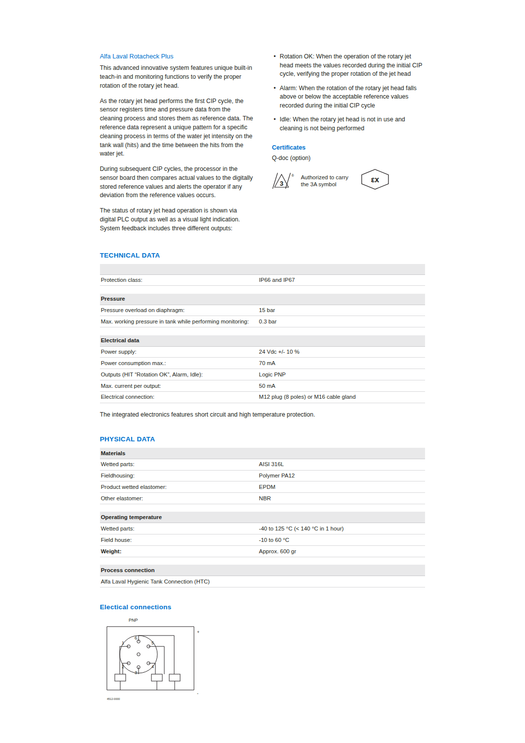Alfa Laval Rotacheck Plus
This advanced innovative system features unique built-in teach-in and monitoring functions to verify the proper rotation of the rotary jet head.
As the rotary jet head performs the first CIP cycle, the sensor registers time and pressure data from the cleaning process and stores them as reference data. The reference data represent a unique pattern for a specific cleaning process in terms of the water jet intensity on the tank wall (hits) and the time between the hits from the water jet.
During subsequent CIP cycles, the processor in the sensor board then compares actual values to the digitally stored reference values and alerts the operator if any deviation from the reference values occurs.
The status of rotary jet head operation is shown via digital PLC output as well as a visual light indication. System feedback includes three different outputs:
Rotation OK: When the operation of the rotary jet head meets the values recorded during the initial CIP cycle, verifying the proper rotation of the jet head
Alarm: When the rotation of the rotary jet head falls above or below the acceptable reference values recorded during the initial CIP cycle
Idle: When the rotary jet head is not in use and cleaning is not being performed
Certificates
Q-doc (option)
3 ®
Authorized to carry
the 3A symbol
εx
TECHNICAL DATA
| Protection class: | IP66 and IP67 |
| Pressure |
| Pressure overload on diaphragm: | 15 bar |
| Max. working pressure in tank while performing monitoring: | 0.3 bar |
| Electrical data |
| Power supply: | 24 Vdc +/- 10 % |
| Power consumption max.: | 70 mA |
| Outputs (HIT “Rotation OK”, Alarm, Idle): | Logic PNP |
| Max. current per output: | 50 mA |
| Electrical connection: | M12 plug (8 poles) or M16 cable gland |
The integrated electronics features short circuit and high temperature protection.
PHYSICAL DATA
| Materials |
| Wetted parts: | AISI 316L |
| Fieldhousing: | Polymer PA12 |
| Product wetted elastomer: | EPDM |
| Other elastomer: | NBR |
| Operating temperature |
| Wetted parts: | -40 to 125 °C (< 140 °C in 1 hour) |
| Field house: | -10 to 60 °C |
| Weight: | Approx. 600 gr |
| Process connection |
| Alfa Laval Hygienic Tank Connection (HTC) |
Electical connections
PNP + - 1 5 2 4 6 3 4512-0000